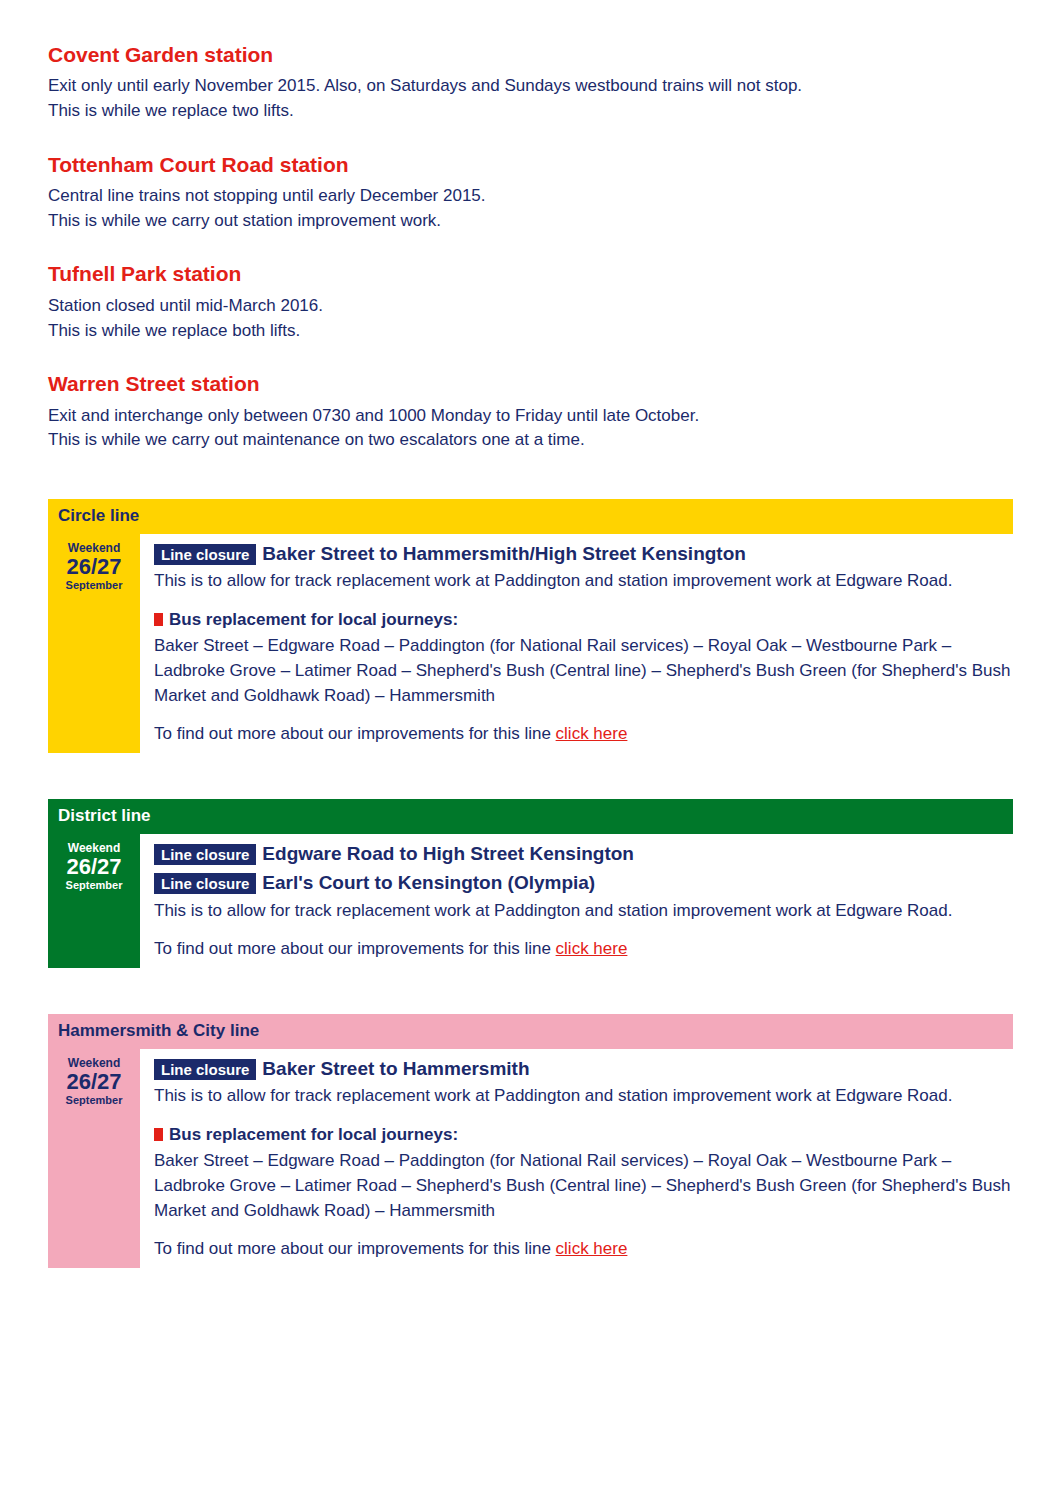Covent Garden station
Exit only until early November 2015. Also, on Saturdays and Sundays westbound trains will not stop.
This is while we replace two lifts.
Tottenham Court Road station
Central line trains not stopping until early December 2015.
This is while we carry out station improvement work.
Tufnell Park station
Station closed until mid-March 2016.
This is while we replace both lifts.
Warren Street station
Exit and interchange only between 0730 and 1000 Monday to Friday until late October.
This is while we carry out maintenance on two escalators one at a time.
Circle line
Weekend 26/27 September
Line closure Baker Street to Hammersmith/High Street Kensington
This is to allow for track replacement work at Paddington and station improvement work at Edgware Road.
Bus replacement for local journeys:
Baker Street – Edgware Road – Paddington (for National Rail services) – Royal Oak – Westbourne Park – Ladbroke Grove – Latimer Road – Shepherd's Bush (Central line) – Shepherd's Bush Green (for Shepherd's Bush Market and Goldhawk Road) – Hammersmith
To find out more about our improvements for this line click here
District line
Weekend 26/27 September
Line closure Edgware Road to High Street Kensington
Line closure Earl's Court to Kensington (Olympia)
This is to allow for track replacement work at Paddington and station improvement work at Edgware Road.
To find out more about our improvements for this line click here
Hammersmith & City line
Weekend 26/27 September
Line closure Baker Street to Hammersmith
This is to allow for track replacement work at Paddington and station improvement work at Edgware Road.
Bus replacement for local journeys:
Baker Street – Edgware Road – Paddington (for National Rail services) – Royal Oak – Westbourne Park – Ladbroke Grove – Latimer Road – Shepherd's Bush (Central line) – Shepherd's Bush Green (for Shepherd's Bush Market and Goldhawk Road) – Hammersmith
To find out more about our improvements for this line click here